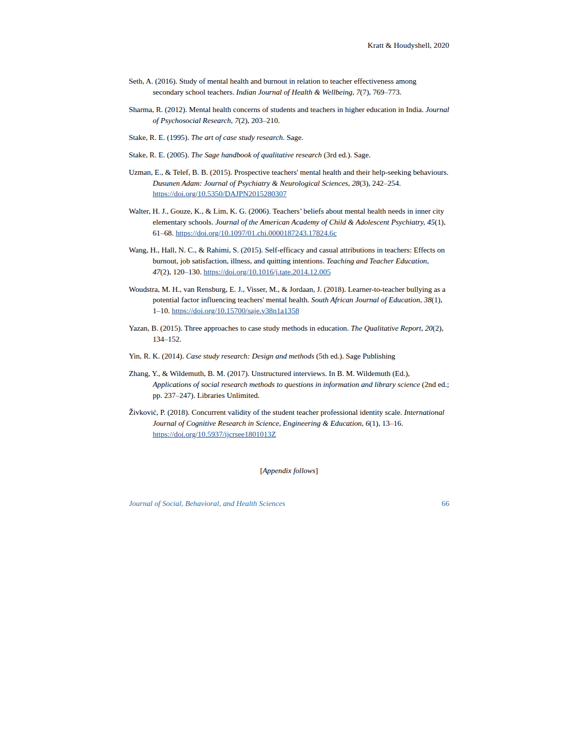Kratt & Houdyshell, 2020
Seth, A. (2016). Study of mental health and burnout in relation to teacher effectiveness among secondary school teachers. Indian Journal of Health & Wellbeing, 7(7), 769–773.
Sharma, R. (2012). Mental health concerns of students and teachers in higher education in India. Journal of Psychosocial Research, 7(2), 203–210.
Stake, R. E. (1995). The art of case study research. Sage.
Stake, R. E. (2005). The Sage handbook of qualitative research (3rd ed.). Sage.
Uzman, E., & Telef, B. B. (2015). Prospective teachers' mental health and their help-seeking behaviours. Dusunen Adam: Journal of Psychiatry & Neurological Sciences, 28(3), 242–254. https://doi.org/10.5350/DAJPN2015280307
Walter, H. J., Gouze, K., & Lim, K. G. (2006). Teachers’ beliefs about mental health needs in inner city elementary schools. Journal of the American Academy of Child & Adolescent Psychiatry, 45(1), 61–68. https://doi.org/10.1097/01.chi.0000187243.17824.6c
Wang, H., Hall, N. C., & Rahimi, S. (2015). Self-efficacy and casual attributions in teachers: Effects on burnout, job satisfaction, illness, and quitting intentions. Teaching and Teacher Education, 47(2), 120–130. https://doi.org/10.1016/j.tate.2014.12.005
Woudstra, M. H., van Rensburg, E. J., Visser, M., & Jordaan, J. (2018). Learner-to-teacher bullying as a potential factor influencing teachers' mental health. South African Journal of Education, 38(1), 1–10. https://doi.org/10.15700/saje.v38n1a1358
Yazan, B. (2015). Three approaches to case study methods in education. The Qualitative Report, 20(2), 134–152.
Yin, R. K. (2014). Case study research: Design and methods (5th ed.). Sage Publishing
Zhang, Y., & Wildemuth, B. M. (2017). Unstructured interviews. In B. M. Wildemuth (Ed.), Applications of social research methods to questions in information and library science (2nd ed.; pp. 237–247). Libraries Unlimited.
Živković, P. (2018). Concurrent validity of the student teacher professional identity scale. International Journal of Cognitive Research in Science, Engineering & Education, 6(1), 13–16. https://doi.org/10.5937/ijcrsee1801013Z
[Appendix follows]
Journal of Social, Behavioral, and Health Sciences 66